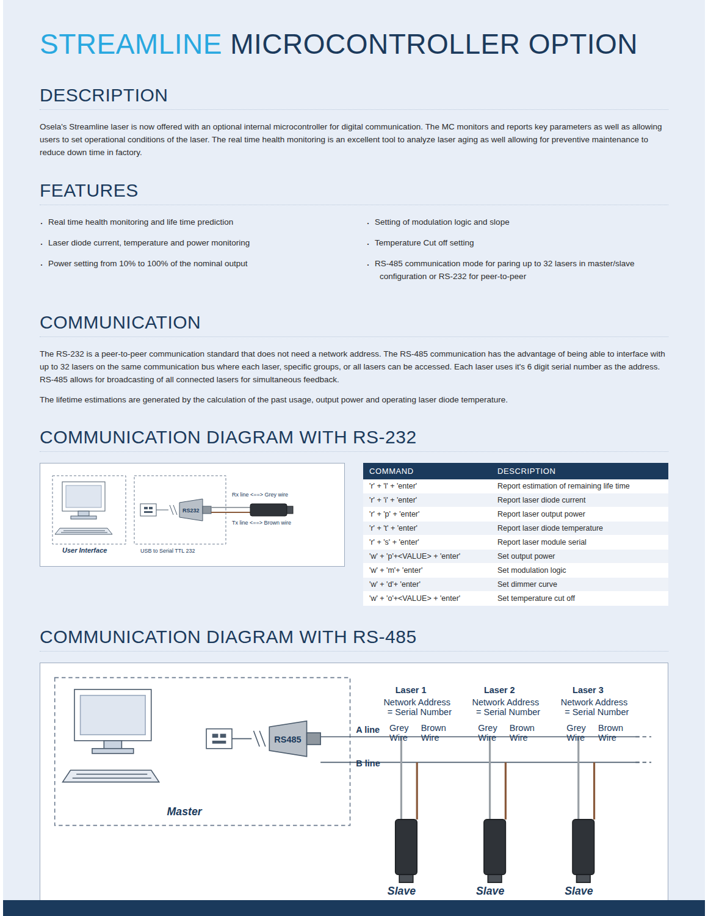Streamline Microcontroller Option
Description
Osela's Streamline laser is now offered with an optional internal microcontroller for digital communication. The MC monitors and reports key parameters as well as allowing users to set operational conditions of the laser. The real time health monitoring is an excellent tool to analyze laser aging as well allowing for preventive maintenance to reduce down time in factory.
Features
Real time health monitoring and life time prediction
Laser diode current, temperature and power monitoring
Power setting from 10% to 100% of the nominal output
Setting of modulation logic and slope
Temperature Cut off setting
RS-485 communication mode for paring up to 32 lasers in master/slaveconfiguration or RS-232 for peer-to-peer
Communication
The RS-232 is a peer-to-peer communication standard that does not need a network address. The RS-485 communication has the advantage of being able to interface with up to 32 lasers on the same communication bus where each laser, specific groups, or all lasers can be accessed. Each laser uses it's 6 digit serial number as the address. RS-485 allows for broadcasting of all connected lasers for simultaneous feedback.
The lifetime estimations are generated by the calculation of the past usage, output power and operating laser diode temperature.
Communication Diagram with RS-232
RS232 Rx line <==> Grey wire Tx line <==> Brown wire User Interface USB to Serial TTL 232
| Command | Description |
| --- | --- |
| 'r' + 'l' + 'enter' | Report estimation of remaining life time |
| 'r' + 'i' + 'enter' | Report laser diode current |
| 'r' + 'p' + 'enter' | Report laser output power |
| 'r' + 't' + 'enter' | Report laser diode temperature |
| 'r' + 's' + 'enter' | Report laser module serial |
| 'w' + 'p'+<VALUE> + 'enter' | Set output power |
| 'w' + 'm'+ 'enter' | Set modulation logic |
| 'w' + 'd'+ 'enter' | Set dimmer curve |
| 'w' + 'o'+<VALUE> + 'enter' | Set temperature cut off |
Communication Diagram with RS-485
RS485 A line B line Laser 1 Network Address = Serial Number Grey Wire Brown Wire Slave Laser 2 Network Address = Serial Number Grey Wire Brown Wire Slave Laser 3 Network Address = Serial Number Grey Wire Brown Wire Slave Master